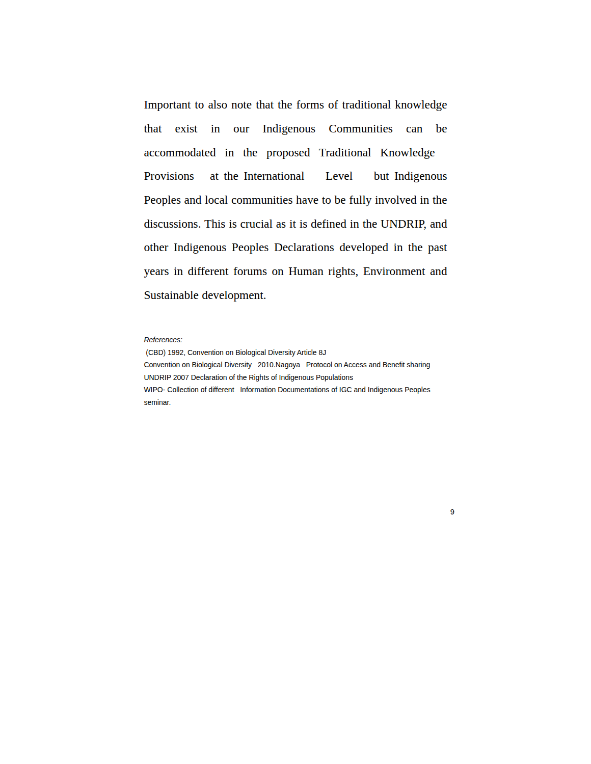Important to also note that the forms of traditional knowledge that exist in our Indigenous Communities can be accommodated in the proposed Traditional Knowledge Provisions at the International Level but Indigenous Peoples and local communities have to be fully involved in the discussions. This is crucial as it is defined in the UNDRIP, and other Indigenous Peoples Declarations developed in the past years in different forums on Human rights, Environment and Sustainable development.
References:
(CBD) 1992, Convention on Biological Diversity Article 8J
Convention on Biological Diversity 2010.Nagoya Protocol on Access and Benefit sharing
UNDRIP 2007 Declaration of the Rights of Indigenous Populations
WIPO- Collection of different Information Documentations of IGC and Indigenous Peoples seminar.
9